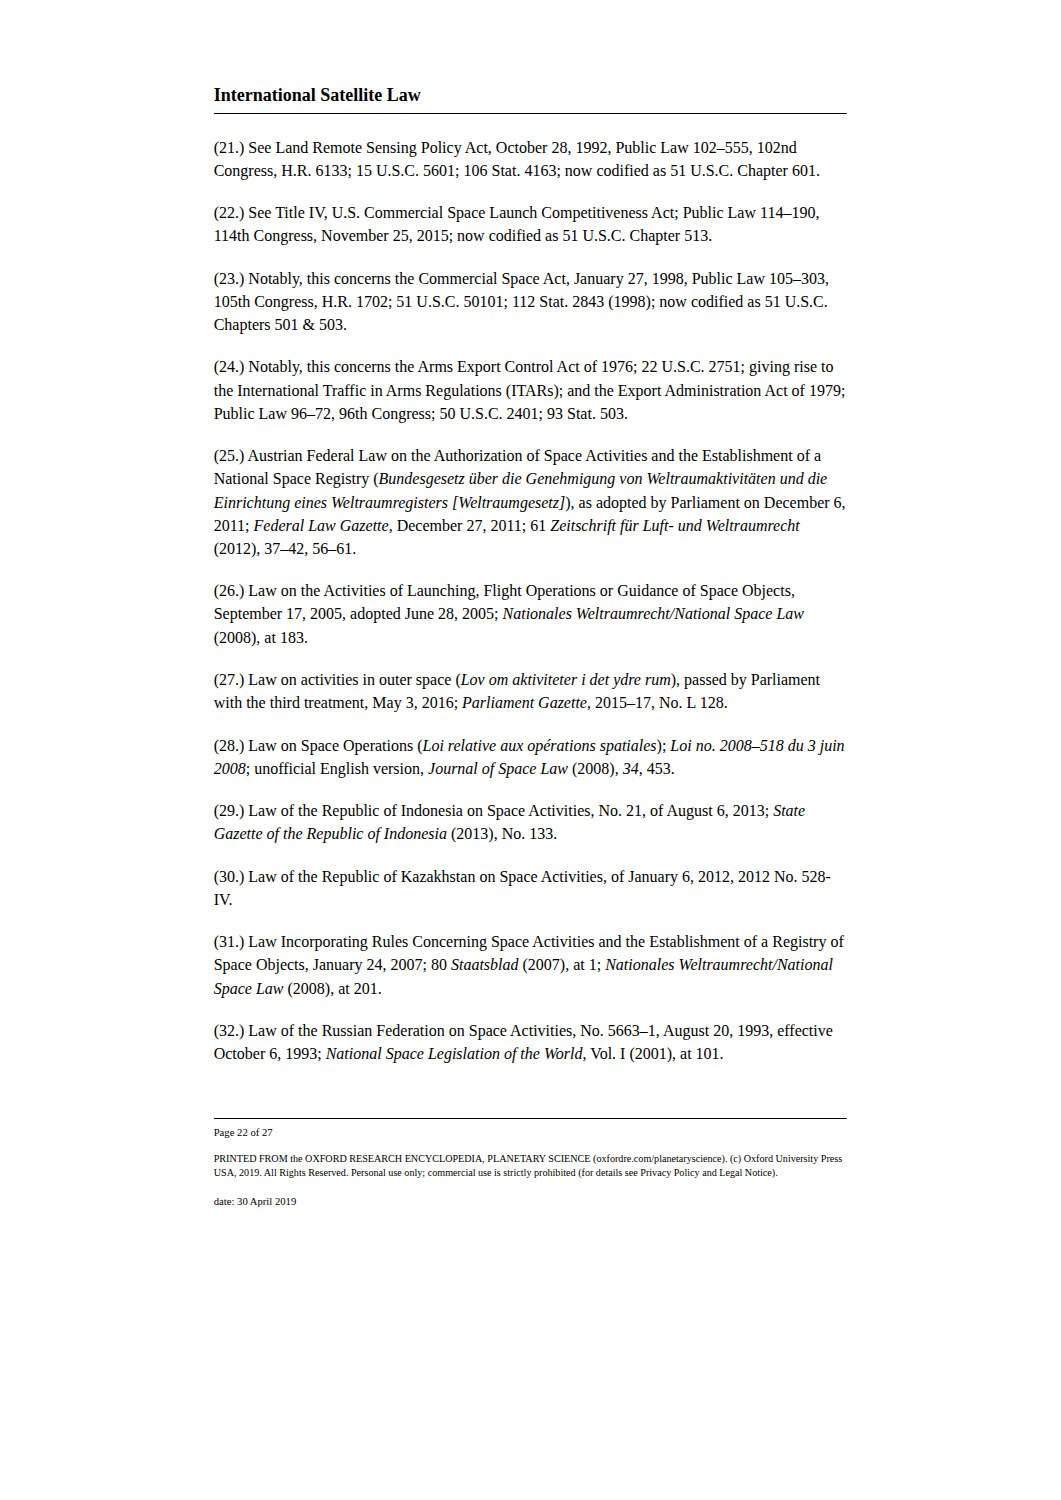International Satellite Law
(21.) See Land Remote Sensing Policy Act, October 28, 1992, Public Law 102–555, 102nd Congress, H.R. 6133; 15 U.S.C. 5601; 106 Stat. 4163; now codified as 51 U.S.C. Chapter 601.
(22.) See Title IV, U.S. Commercial Space Launch Competitiveness Act; Public Law 114–190, 114th Congress, November 25, 2015; now codified as 51 U.S.C. Chapter 513.
(23.) Notably, this concerns the Commercial Space Act, January 27, 1998, Public Law 105–303, 105th Congress, H.R. 1702; 51 U.S.C. 50101; 112 Stat. 2843 (1998); now codified as 51 U.S.C. Chapters 501 & 503.
(24.) Notably, this concerns the Arms Export Control Act of 1976; 22 U.S.C. 2751; giving rise to the International Traffic in Arms Regulations (ITARs); and the Export Administration Act of 1979; Public Law 96–72, 96th Congress; 50 U.S.C. 2401; 93 Stat. 503.
(25.) Austrian Federal Law on the Authorization of Space Activities and the Establishment of a National Space Registry (Bundesgesetz über die Genehmigung von Weltraumaktivitäten und die Einrichtung eines Weltraumregisters [Weltraumgesetz]), as adopted by Parliament on December 6, 2011; Federal Law Gazette, December 27, 2011; 61 Zeitschrift für Luft- und Weltraumrecht (2012), 37–42, 56–61.
(26.) Law on the Activities of Launching, Flight Operations or Guidance of Space Objects, September 17, 2005, adopted June 28, 2005; Nationales Weltraumrecht/National Space Law (2008), at 183.
(27.) Law on activities in outer space (Lov om aktiviteter i det ydre rum), passed by Parliament with the third treatment, May 3, 2016; Parliament Gazette, 2015–17, No. L 128.
(28.) Law on Space Operations (Loi relative aux opérations spatiales); Loi no. 2008–518 du 3 juin 2008; unofficial English version, Journal of Space Law (2008), 34, 453.
(29.) Law of the Republic of Indonesia on Space Activities, No. 21, of August 6, 2013; State Gazette of the Republic of Indonesia (2013), No. 133.
(30.) Law of the Republic of Kazakhstan on Space Activities, of January 6, 2012, 2012 No. 528-IV.
(31.) Law Incorporating Rules Concerning Space Activities and the Establishment of a Registry of Space Objects, January 24, 2007; 80 Staatsblad (2007), at 1; Nationales Weltraumrecht/National Space Law (2008), at 201.
(32.) Law of the Russian Federation on Space Activities, No. 5663–1, August 20, 1993, effective October 6, 1993; National Space Legislation of the World, Vol. I (2001), at 101.
Page 22 of 27
PRINTED FROM the OXFORD RESEARCH ENCYCLOPEDIA, PLANETARY SCIENCE (oxfordre.com/planetaryscience). (c) Oxford University Press USA, 2019. All Rights Reserved. Personal use only; commercial use is strictly prohibited (for details see Privacy Policy and Legal Notice).
date: 30 April 2019